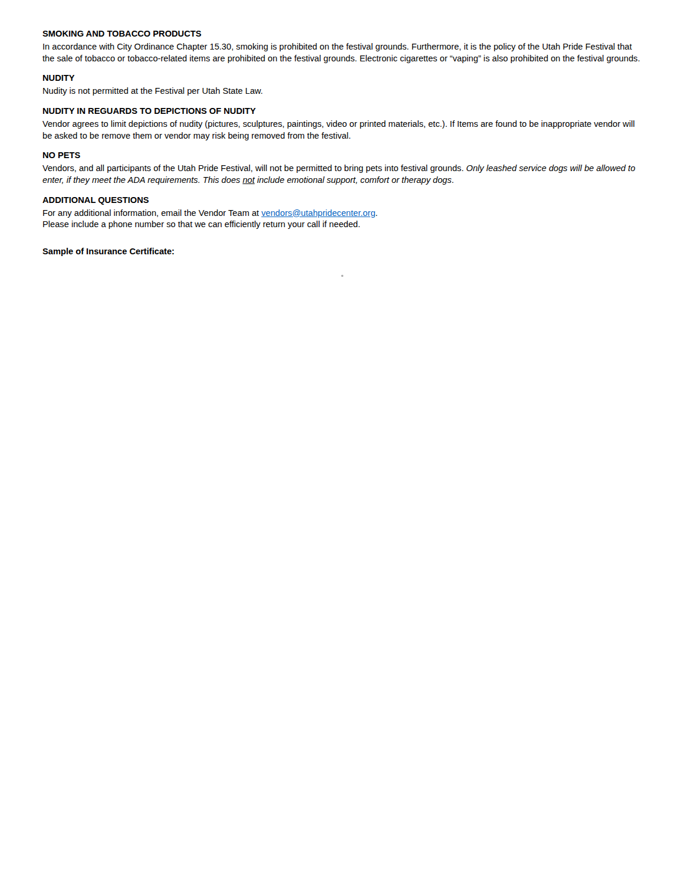Smoking and Tobacco Products
In accordance with City Ordinance Chapter 15.30, smoking is prohibited on the festival grounds. Furthermore, it is the policy of the Utah Pride Festival that the sale of tobacco or tobacco-related items are prohibited on the festival grounds. Electronic cigarettes or “vaping” is also prohibited on the festival grounds.
Nudity
Nudity is not permitted at the Festival per Utah State Law.
Nudity in Reguards to Depictions of Nudity
Vendor agrees to limit depictions of nudity (pictures, sculptures, paintings, video or printed materials, etc.). If Items are found to be inappropriate vendor will be asked to be remove them or vendor may risk being removed from the festival.
No Pets
Vendors, and all participants of the Utah Pride Festival, will not be permitted to bring pets into festival grounds. Only leashed service dogs will be allowed to enter, if they meet the ADA requirements. This does not include emotional support, comfort or therapy dogs.
Additional Questions
For any additional information, email the Vendor Team at vendors@utahpridecenter.org.
Please include a phone number so that we can efficiently return your call if needed.
Sample of Insurance Certificate: